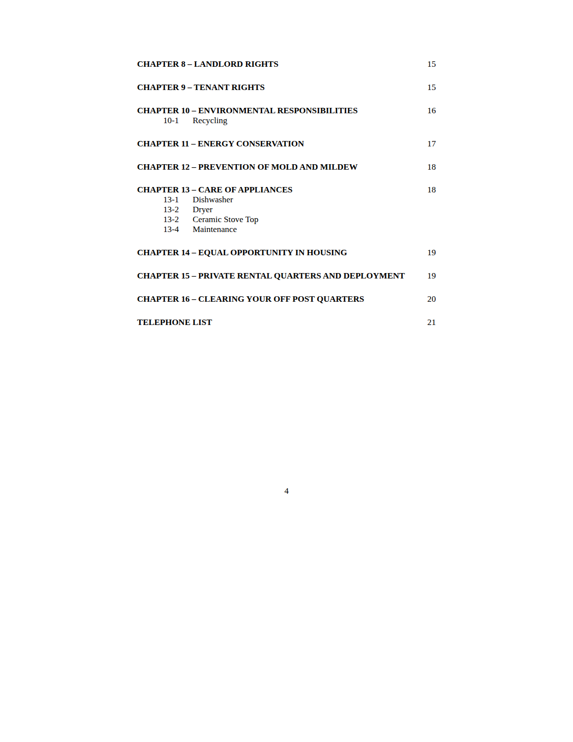Chapter 8 – Landlord Rights 15
Chapter 9 – Tenant Rights 15
Chapter 10 – Environmental Responsibilities 16
10-1 Recycling
Chapter 11 – Energy Conservation 17
Chapter 12 – Prevention of Mold and Mildew 18
Chapter 13 – Care of Appliances 18
13-1 Dishwasher
13-2 Dryer
13-2 Ceramic Stove Top
13-4 Maintenance
Chapter 14 – Equal Opportunity in Housing 19
Chapter 15 – Private Rental Quarters and Deployment 19
Chapter 16 – Clearing Your Off Post Quarters 20
Telephone List 21
4